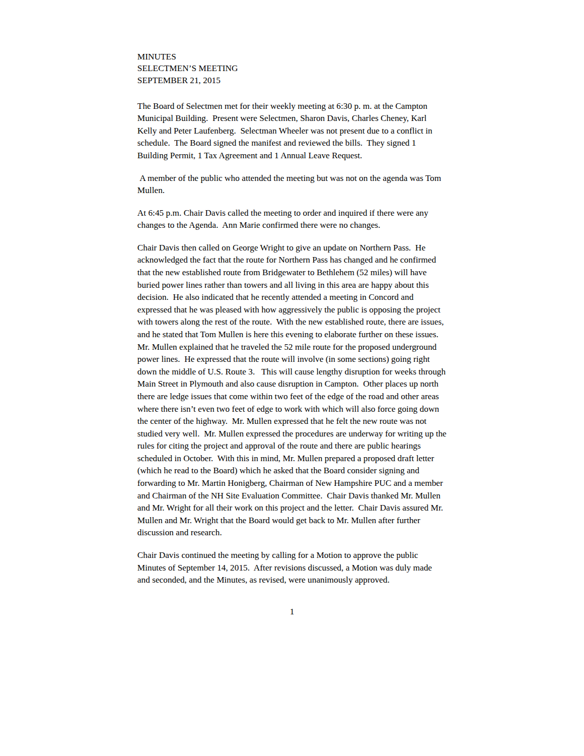MINUTES
SELECTMEN’S MEETING
SEPTEMBER 21, 2015
The Board of Selectmen met for their weekly meeting at 6:30 p. m. at the Campton Municipal Building. Present were Selectmen, Sharon Davis, Charles Cheney, Karl Kelly and Peter Laufenberg. Selectman Wheeler was not present due to a conflict in schedule. The Board signed the manifest and reviewed the bills. They signed 1 Building Permit, 1 Tax Agreement and 1 Annual Leave Request.
A member of the public who attended the meeting but was not on the agenda was Tom Mullen.
At 6:45 p.m. Chair Davis called the meeting to order and inquired if there were any changes to the Agenda. Ann Marie confirmed there were no changes.
Chair Davis then called on George Wright to give an update on Northern Pass. He acknowledged the fact that the route for Northern Pass has changed and he confirmed that the new established route from Bridgewater to Bethlehem (52 miles) will have buried power lines rather than towers and all living in this area are happy about this decision. He also indicated that he recently attended a meeting in Concord and expressed that he was pleased with how aggressively the public is opposing the project with towers along the rest of the route. With the new established route, there are issues, and he stated that Tom Mullen is here this evening to elaborate further on these issues. Mr. Mullen explained that he traveled the 52 mile route for the proposed underground power lines. He expressed that the route will involve (in some sections) going right down the middle of U.S. Route 3. This will cause lengthy disruption for weeks through Main Street in Plymouth and also cause disruption in Campton. Other places up north there are ledge issues that come within two feet of the edge of the road and other areas where there isn’t even two feet of edge to work with which will also force going down the center of the highway. Mr. Mullen expressed that he felt the new route was not studied very well. Mr. Mullen expressed the procedures are underway for writing up the rules for citing the project and approval of the route and there are public hearings scheduled in October. With this in mind, Mr. Mullen prepared a proposed draft letter (which he read to the Board) which he asked that the Board consider signing and forwarding to Mr. Martin Honigberg, Chairman of New Hampshire PUC and a member and Chairman of the NH Site Evaluation Committee. Chair Davis thanked Mr. Mullen and Mr. Wright for all their work on this project and the letter. Chair Davis assured Mr. Mullen and Mr. Wright that the Board would get back to Mr. Mullen after further discussion and research.
Chair Davis continued the meeting by calling for a Motion to approve the public Minutes of September 14, 2015. After revisions discussed, a Motion was duly made and seconded, and the Minutes, as revised, were unanimously approved.
1